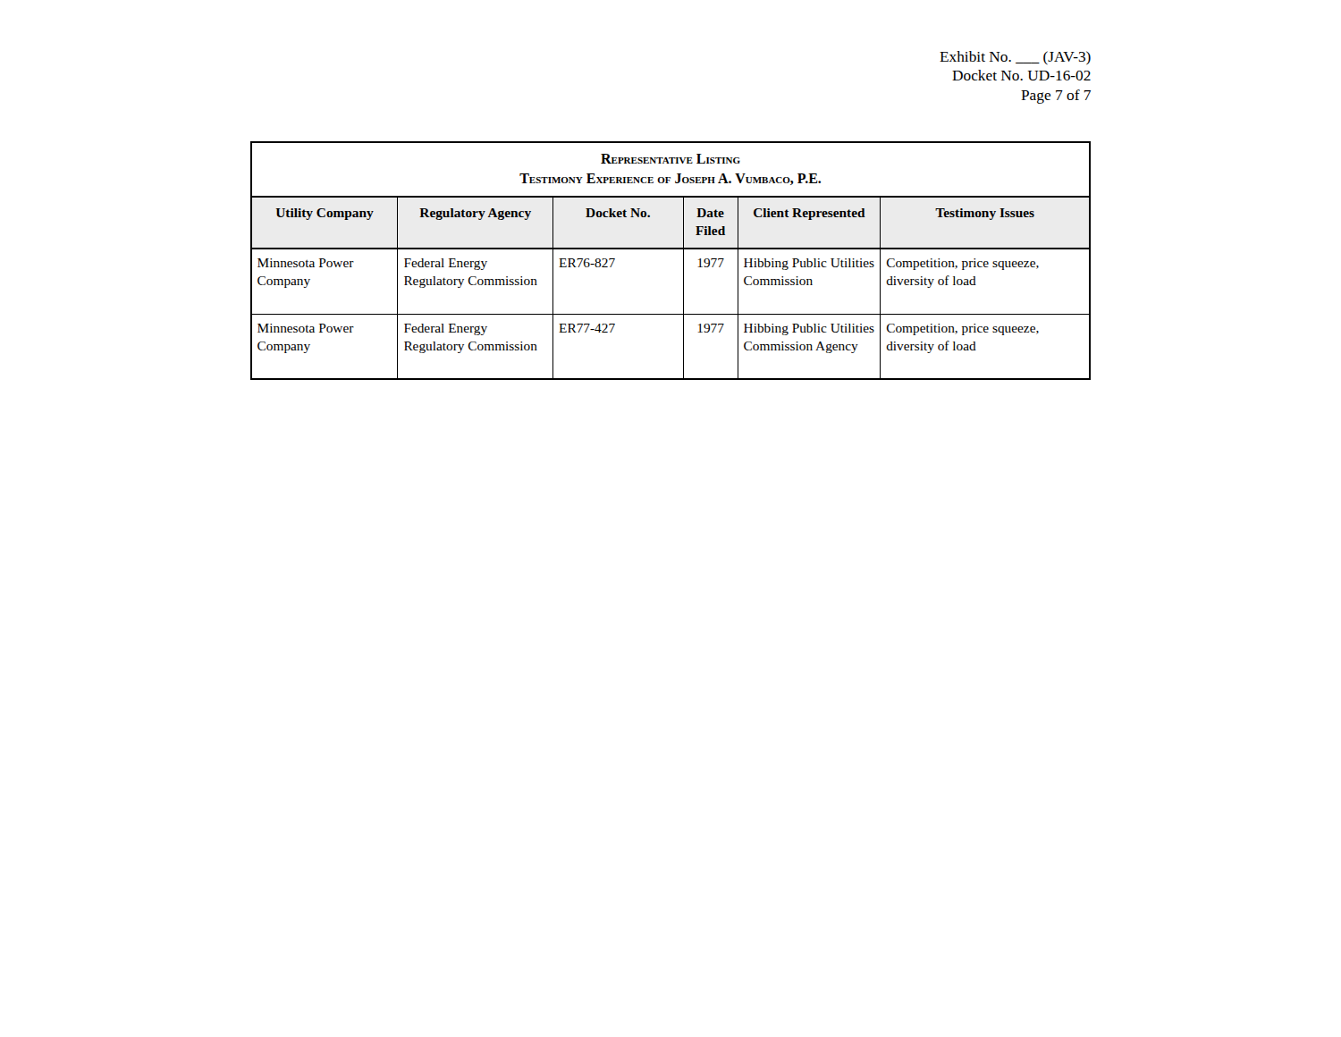Exhibit No. ___ (JAV-3)
Docket No. UD-16-02
Page 7 of 7
Representative Listing Testimony Experience of Joseph A. Vumbaco, P.E.
| Utility Company | Regulatory Agency | Docket No. | Date Filed | Client Represented | Testimony Issues |
| --- | --- | --- | --- | --- | --- |
| Minnesota Power Company | Federal Energy Regulatory Commission | ER76-827 | 1977 | Hibbing Public Utilities Commission | Competition, price squeeze, diversity of load |
| Minnesota Power Company | Federal Energy Regulatory Commission | ER77-427 | 1977 | Hibbing Public Utilities Commission Agency | Competition, price squeeze, diversity of load |